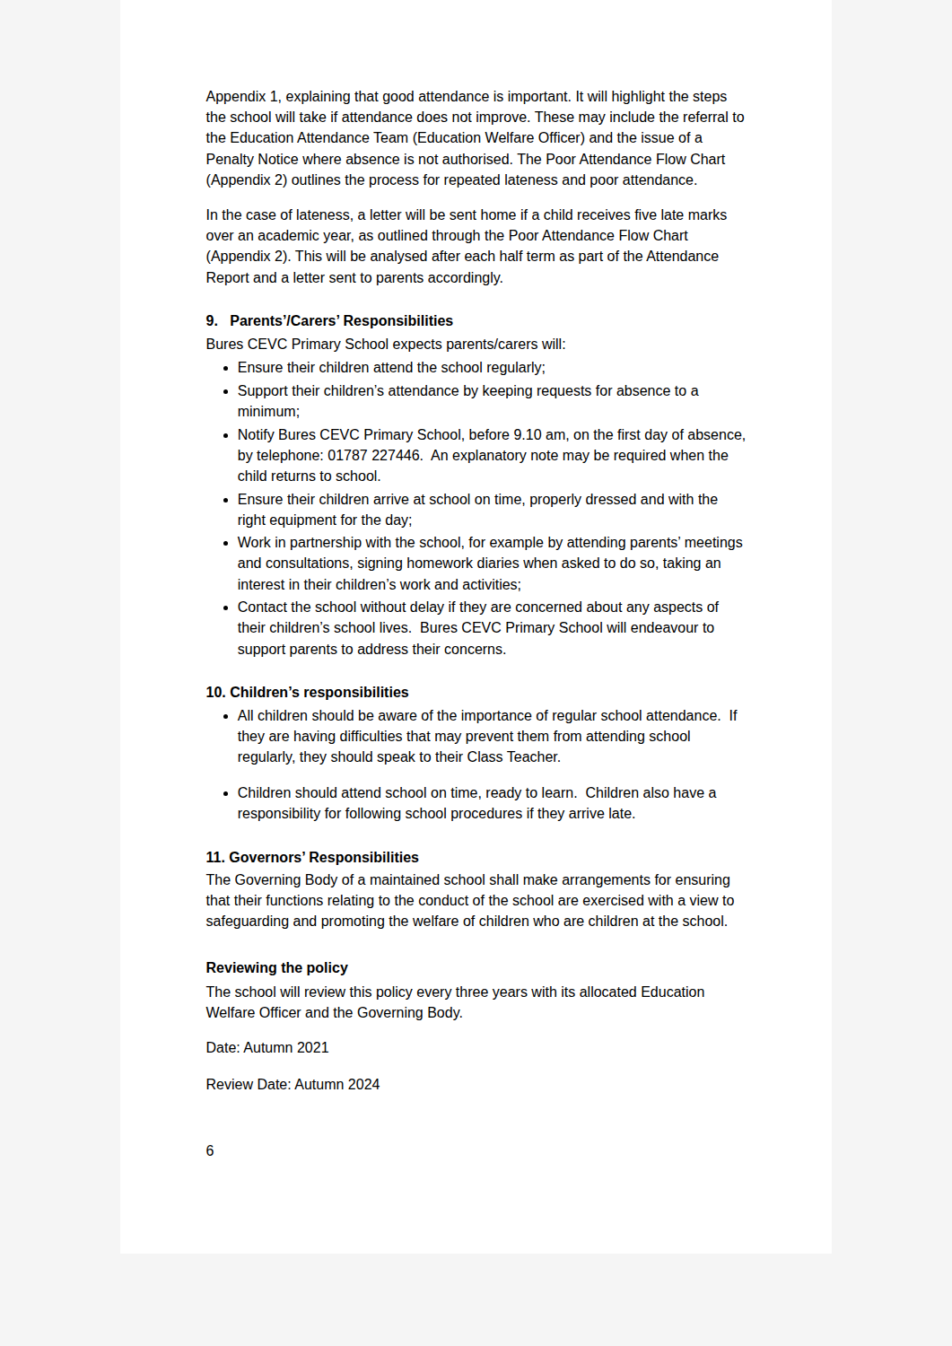Appendix 1, explaining that good attendance is important. It will highlight the steps the school will take if attendance does not improve. These may include the referral to the Education Attendance Team (Education Welfare Officer) and the issue of a Penalty Notice where absence is not authorised. The Poor Attendance Flow Chart (Appendix 2) outlines the process for repeated lateness and poor attendance.
In the case of lateness, a letter will be sent home if a child receives five late marks over an academic year, as outlined through the Poor Attendance Flow Chart (Appendix 2). This will be analysed after each half term as part of the Attendance Report and a letter sent to parents accordingly.
9. Parents’/Carers’ Responsibilities
Bures CEVC Primary School expects parents/carers will:
Ensure their children attend the school regularly;
Support their children’s attendance by keeping requests for absence to a minimum;
Notify Bures CEVC Primary School, before 9.10 am, on the first day of absence, by telephone: 01787 227446. An explanatory note may be required when the child returns to school.
Ensure their children arrive at school on time, properly dressed and with the right equipment for the day;
Work in partnership with the school, for example by attending parents’ meetings and consultations, signing homework diaries when asked to do so, taking an interest in their children’s work and activities;
Contact the school without delay if they are concerned about any aspects of their children’s school lives. Bures CEVC Primary School will endeavour to support parents to address their concerns.
10. Children’s responsibilities
All children should be aware of the importance of regular school attendance. If they are having difficulties that may prevent them from attending school regularly, they should speak to their Class Teacher.
Children should attend school on time, ready to learn. Children also have a responsibility for following school procedures if they arrive late.
11. Governors’ Responsibilities
The Governing Body of a maintained school shall make arrangements for ensuring that their functions relating to the conduct of the school are exercised with a view to safeguarding and promoting the welfare of children who are children at the school.
Reviewing the policy
The school will review this policy every three years with its allocated Education Welfare Officer and the Governing Body.
Date: Autumn 2021
Review Date: Autumn 2024
6